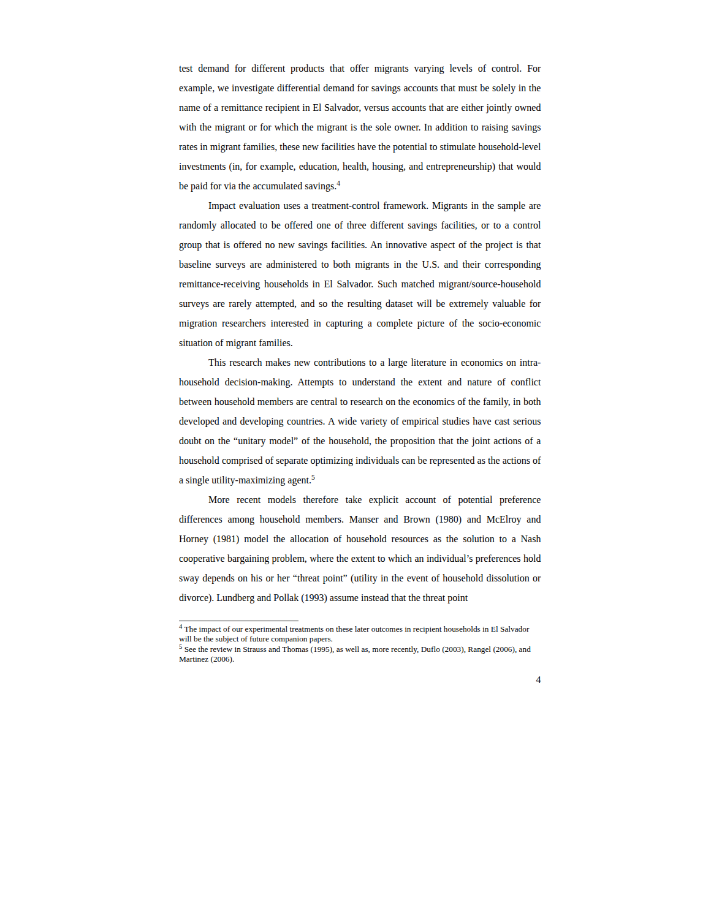test demand for different products that offer migrants varying levels of control. For example, we investigate differential demand for savings accounts that must be solely in the name of a remittance recipient in El Salvador, versus accounts that are either jointly owned with the migrant or for which the migrant is the sole owner. In addition to raising savings rates in migrant families, these new facilities have the potential to stimulate household-level investments (in, for example, education, health, housing, and entrepreneurship) that would be paid for via the accumulated savings.4
Impact evaluation uses a treatment-control framework. Migrants in the sample are randomly allocated to be offered one of three different savings facilities, or to a control group that is offered no new savings facilities. An innovative aspect of the project is that baseline surveys are administered to both migrants in the U.S. and their corresponding remittance-receiving households in El Salvador. Such matched migrant/source-household surveys are rarely attempted, and so the resulting dataset will be extremely valuable for migration researchers interested in capturing a complete picture of the socio-economic situation of migrant families.
This research makes new contributions to a large literature in economics on intra-household decision-making. Attempts to understand the extent and nature of conflict between household members are central to research on the economics of the family, in both developed and developing countries. A wide variety of empirical studies have cast serious doubt on the “unitary model” of the household, the proposition that the joint actions of a household comprised of separate optimizing individuals can be represented as the actions of a single utility-maximizing agent.5
More recent models therefore take explicit account of potential preference differences among household members. Manser and Brown (1980) and McElroy and Horney (1981) model the allocation of household resources as the solution to a Nash cooperative bargaining problem, where the extent to which an individual’s preferences hold sway depends on his or her “threat point” (utility in the event of household dissolution or divorce). Lundberg and Pollak (1993) assume instead that the threat point
4 The impact of our experimental treatments on these later outcomes in recipient households in El Salvador will be the subject of future companion papers.
5 See the review in Strauss and Thomas (1995), as well as, more recently, Duflo (2003), Rangel (2006), and Martinez (2006).
4